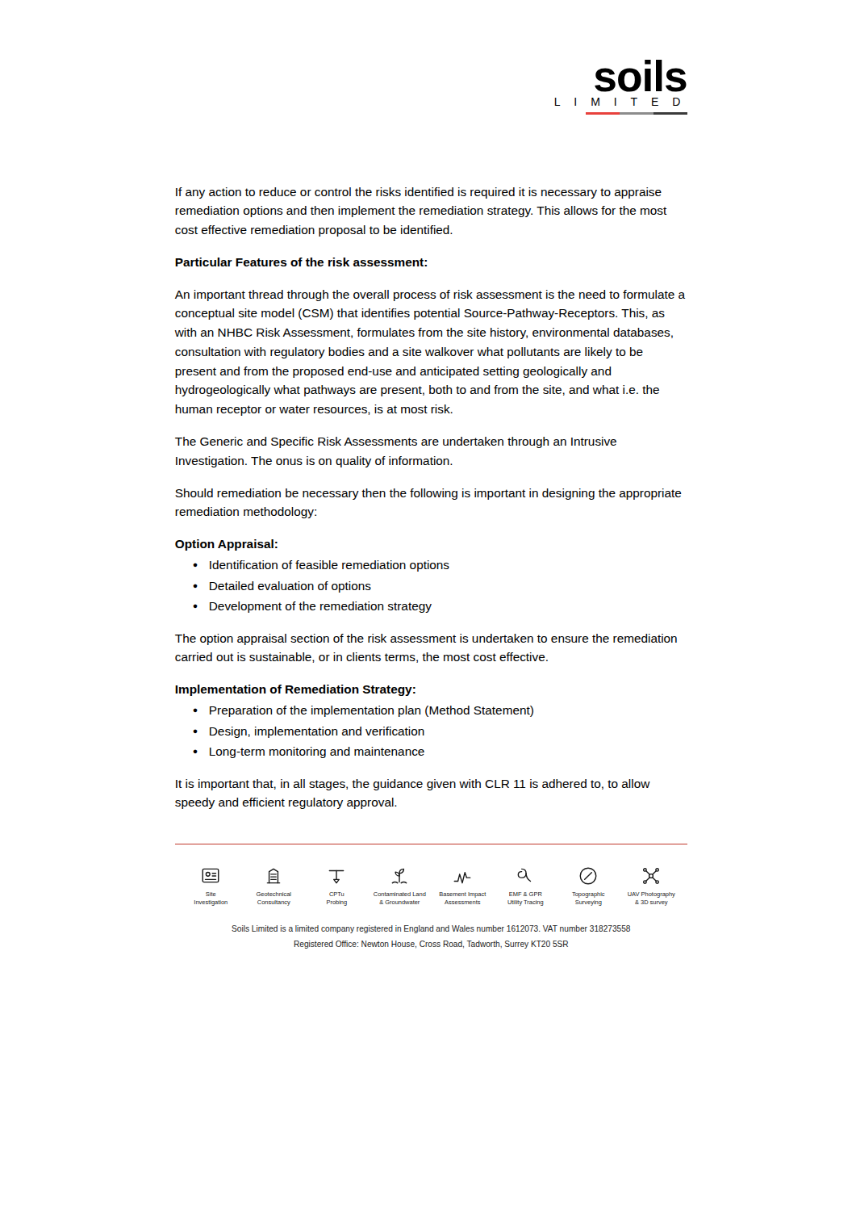soils L I M I T E D
If any action to reduce or control the risks identified is required it is necessary to appraise remediation options and then implement the remediation strategy. This allows for the most cost effective remediation proposal to be identified.
Particular Features of the risk assessment:
An important thread through the overall process of risk assessment is the need to formulate a conceptual site model (CSM) that identifies potential Source-Pathway-Receptors. This, as with an NHBC Risk Assessment, formulates from the site history, environmental databases, consultation with regulatory bodies and a site walkover what pollutants are likely to be present and from the proposed end-use and anticipated setting geologically and hydrogeologically what pathways are present, both to and from the site, and what i.e. the human receptor or water resources, is at most risk.
The Generic and Specific Risk Assessments are undertaken through an Intrusive Investigation. The onus is on quality of information.
Should remediation be necessary then the following is important in designing the appropriate remediation methodology:
Option Appraisal:
Identification of feasible remediation options
Detailed evaluation of options
Development of the remediation strategy
The option appraisal section of the risk assessment is undertaken to ensure the remediation carried out is sustainable, or in clients terms, the most cost effective.
Implementation of Remediation Strategy:
Preparation of the implementation plan (Method Statement)
Design, implementation and verification
Long-term monitoring and maintenance
It is important that, in all stages, the guidance given with CLR 11 is adhered to, to allow speedy and efficient regulatory approval.
Site
Investigation
Geotechnical
Consultancy
CPTu
Probing
Contaminated Land
& Groundwater
Basement Impact
Assessments
EMF & GPR
Utility Tracing
Topographic
Surveying
UAV Photography
& 3D survey
Soils Limited is a limited company registered in England and Wales number 1612073. VAT number 318273558
Registered Office: Newton House, Cross Road, Tadworth, Surrey KT20 5SR